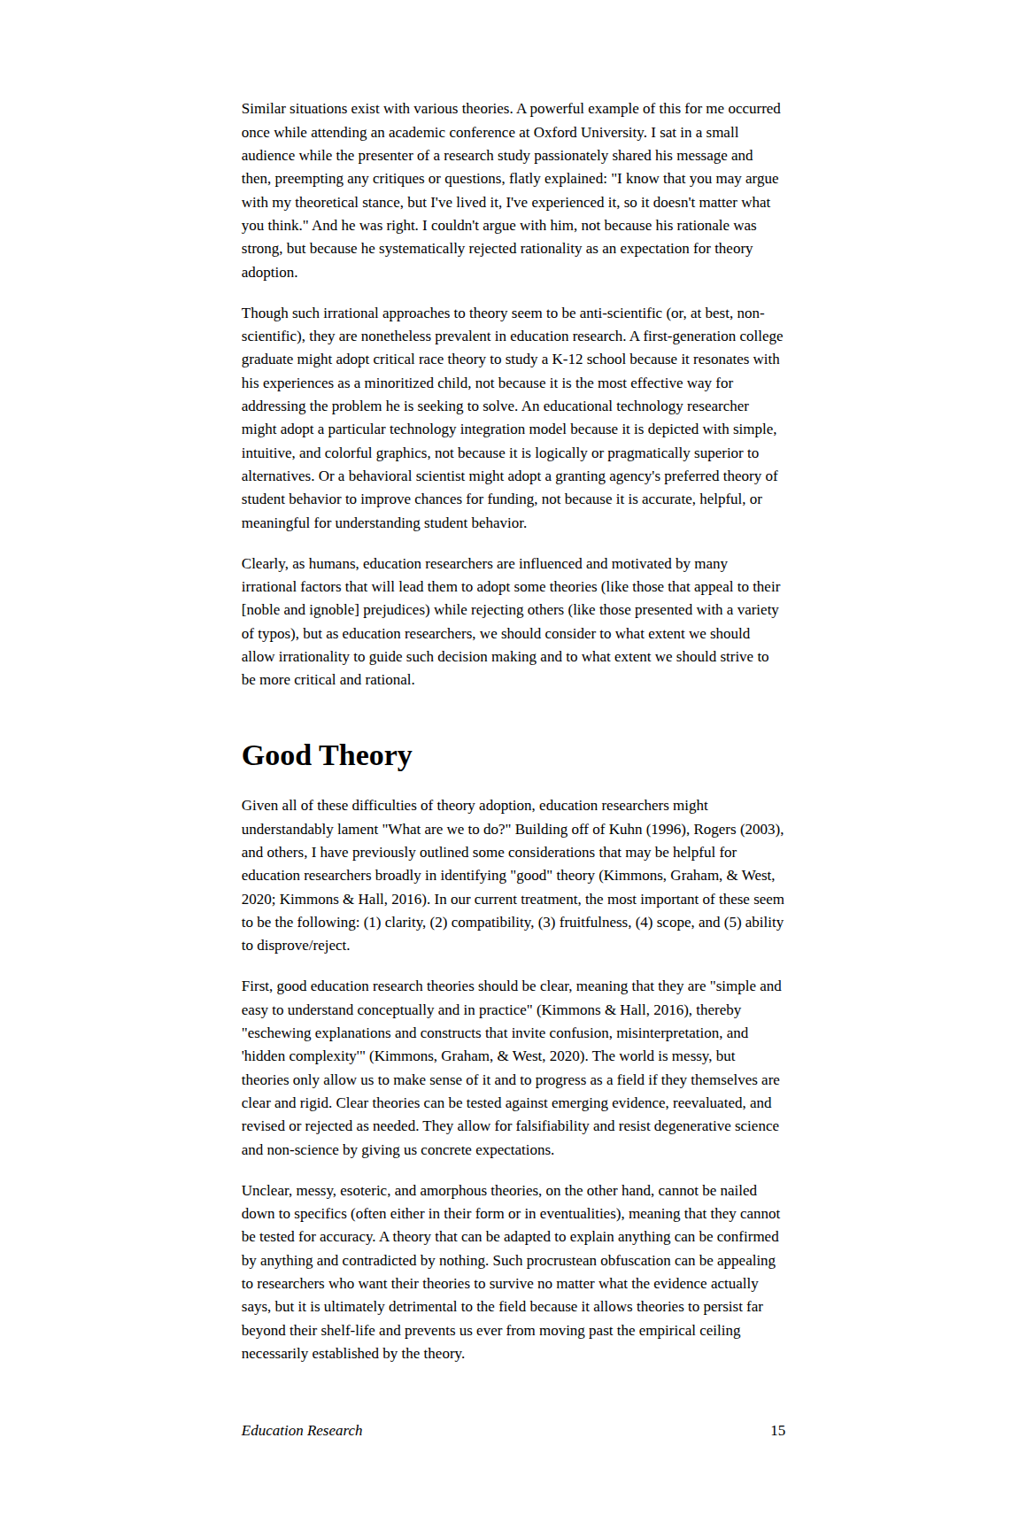Similar situations exist with various theories. A powerful example of this for me occurred once while attending an academic conference at Oxford University. I sat in a small audience while the presenter of a research study passionately shared his message and then, preempting any critiques or questions, flatly explained: "I know that you may argue with my theoretical stance, but I've lived it, I've experienced it, so it doesn't matter what you think." And he was right. I couldn't argue with him, not because his rationale was strong, but because he systematically rejected rationality as an expectation for theory adoption.
Though such irrational approaches to theory seem to be anti-scientific (or, at best, non-scientific), they are nonetheless prevalent in education research. A first-generation college graduate might adopt critical race theory to study a K-12 school because it resonates with his experiences as a minoritized child, not because it is the most effective way for addressing the problem he is seeking to solve. An educational technology researcher might adopt a particular technology integration model because it is depicted with simple, intuitive, and colorful graphics, not because it is logically or pragmatically superior to alternatives. Or a behavioral scientist might adopt a granting agency's preferred theory of student behavior to improve chances for funding, not because it is accurate, helpful, or meaningful for understanding student behavior.
Clearly, as humans, education researchers are influenced and motivated by many irrational factors that will lead them to adopt some theories (like those that appeal to their [noble and ignoble] prejudices) while rejecting others (like those presented with a variety of typos), but as education researchers, we should consider to what extent we should allow irrationality to guide such decision making and to what extent we should strive to be more critical and rational.
Good Theory
Given all of these difficulties of theory adoption, education researchers might understandably lament "What are we to do?" Building off of Kuhn (1996), Rogers (2003), and others, I have previously outlined some considerations that may be helpful for education researchers broadly in identifying "good" theory (Kimmons, Graham, & West, 2020; Kimmons & Hall, 2016). In our current treatment, the most important of these seem to be the following: (1) clarity, (2) compatibility, (3) fruitfulness, (4) scope, and (5) ability to disprove/reject.
First, good education research theories should be clear, meaning that they are "simple and easy to understand conceptually and in practice" (Kimmons & Hall, 2016), thereby "eschewing explanations and constructs that invite confusion, misinterpretation, and 'hidden complexity'" (Kimmons, Graham, & West, 2020). The world is messy, but theories only allow us to make sense of it and to progress as a field if they themselves are clear and rigid. Clear theories can be tested against emerging evidence, reevaluated, and revised or rejected as needed. They allow for falsifiability and resist degenerative science and non-science by giving us concrete expectations.
Unclear, messy, esoteric, and amorphous theories, on the other hand, cannot be nailed down to specifics (often either in their form or in eventualities), meaning that they cannot be tested for accuracy. A theory that can be adapted to explain anything can be confirmed by anything and contradicted by nothing. Such procrustean obfuscation can be appealing to researchers who want their theories to survive no matter what the evidence actually says, but it is ultimately detrimental to the field because it allows theories to persist far beyond their shelf-life and prevents us ever from moving past the empirical ceiling necessarily established by the theory.
Education Research 15